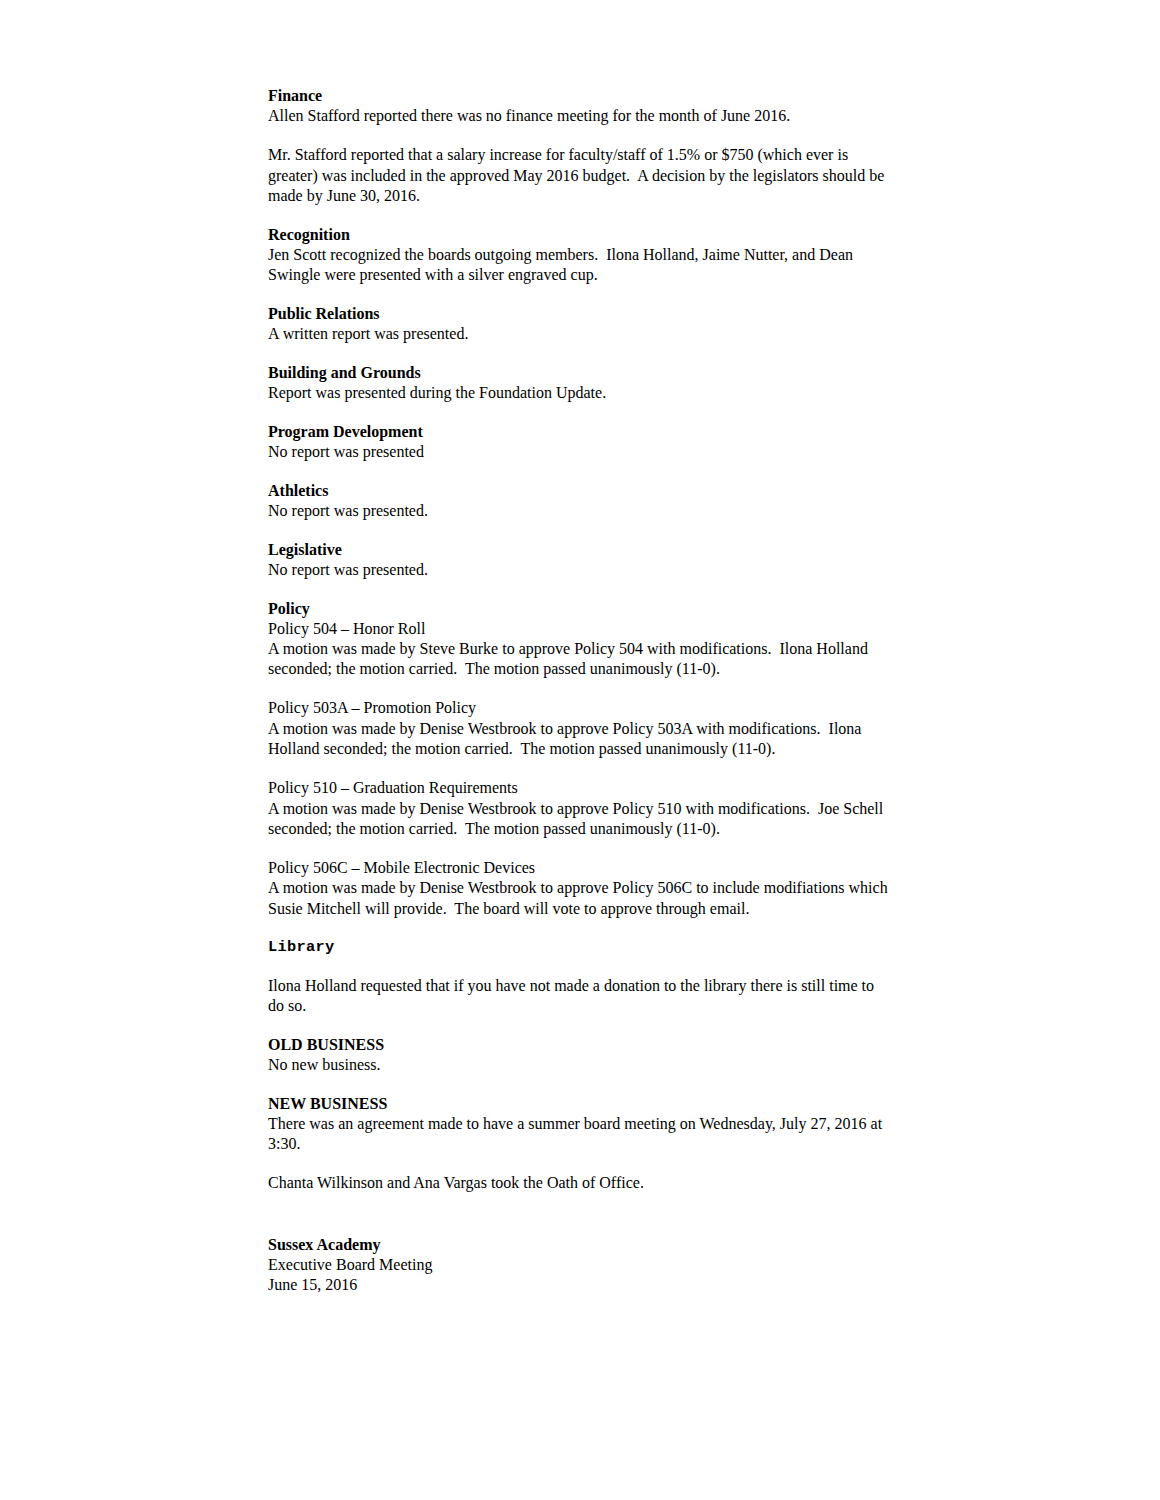Finance
Allen Stafford reported there was no finance meeting for the month of June 2016.
Mr. Stafford reported that a salary increase for faculty/staff of 1.5% or $750 (which ever is greater) was included in the approved May 2016 budget. A decision by the legislators should be made by June 30, 2016.
Recognition
Jen Scott recognized the boards outgoing members. Ilona Holland, Jaime Nutter, and Dean Swingle were presented with a silver engraved cup.
Public Relations
A written report was presented.
Building and Grounds
Report was presented during the Foundation Update.
Program Development
No report was presented
Athletics
No report was presented.
Legislative
No report was presented.
Policy
Policy 504 – Honor Roll
A motion was made by Steve Burke to approve Policy 504 with modifications. Ilona Holland seconded; the motion carried. The motion passed unanimously (11-0).
Policy 503A – Promotion Policy
A motion was made by Denise Westbrook to approve Policy 503A with modifications. Ilona Holland seconded; the motion carried. The motion passed unanimously (11-0).
Policy 510 – Graduation Requirements
A motion was made by Denise Westbrook to approve Policy 510 with modifications. Joe Schell seconded; the motion carried. The motion passed unanimously (11-0).
Policy 506C – Mobile Electronic Devices
A motion was made by Denise Westbrook to approve Policy 506C to include modifiations which Susie Mitchell will provide. The board will vote to approve through email.
Library
Ilona Holland requested that if you have not made a donation to the library there is still time to do so.
OLD BUSINESS
No new business.
NEW BUSINESS
There was an agreement made to have a summer board meeting on Wednesday, July 27, 2016 at 3:30.
Chanta Wilkinson and Ana Vargas took the Oath of Office.
Sussex Academy
Executive Board Meeting
June 15, 2016